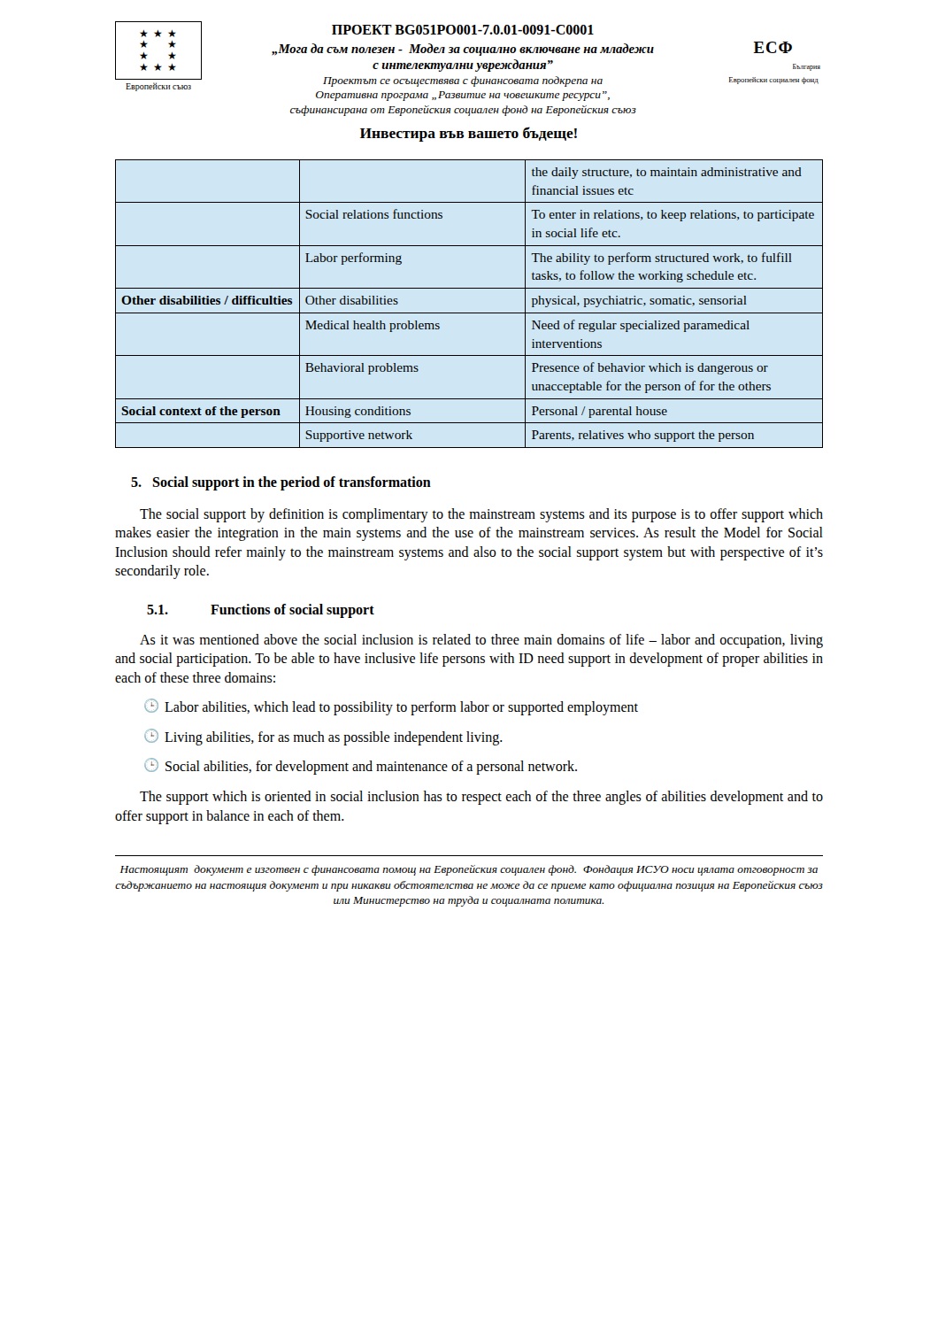★ ★ ★
★ ★
★ ★
★ ★ ★
Европейски съюз
ПРОЕКТ BG051PO001-7.0.01-0091-C0001
„Мога да съм полезен - Модел за социално включване на младежи
с интелектуални увреждания”
Проектът се осъществява с финансовата подкрепа на
Оперативна програма „Развитие на човешките ресурси”,
съфинансирана от Европейския социален фонд на Европейския съюз
ЕСФ България
Европейски социален фонд
Инвестира във вашето бъдеще!
| | | the daily structure, to maintain administrative and financial issues etc |
| | Social relations functions | To enter in relations, to keep relations, to participate in social life etc. |
| | Labor performing | The ability to perform structured work, to fulfill tasks, to follow the working schedule etc. |
| Other disabilities / difficulties | Other disabilities | physical, psychiatric, somatic, sensorial |
| | Medical health problems | Need of regular specialized paramedical interventions |
| | Behavioral problems | Presence of behavior which is dangerous or unacceptable for the person of for the others |
| Social context of the person | Housing conditions | Personal / parental house |
| | Supportive network | Parents, relatives who support the person |
5. Social support in the period of transformation
The social support by definition is complimentary to the mainstream systems and its purpose is to offer support which makes easier the integration in the main systems and the use of the mainstream services. As result the Model for Social Inclusion should refer mainly to the mainstream systems and also to the social support system but with perspective of it’s secondarily role.
5.1. Functions of social support
As it was mentioned above the social inclusion is related to three main domains of life – labor and occupation, living and social participation. To be able to have inclusive life persons with ID need support in development of proper abilities in each of these three domains:
Labor abilities, which lead to possibility to perform labor or supported employment
Living abilities, for as much as possible independent living.
Social abilities, for development and maintenance of a personal network.
The support which is oriented in social inclusion has to respect each of the three angles of abilities development and to offer support in balance in each of them.
Настоящият документ е изготвен с финансовата помощ на Европейския социален фонд. Фондация ИСУО носи цялата отговорност за съдържанието на настоящия документ и при никакви обстоятелства не може да се приеме като официална позиция на Европейския съюз или Министерство на труда и социалната политика.